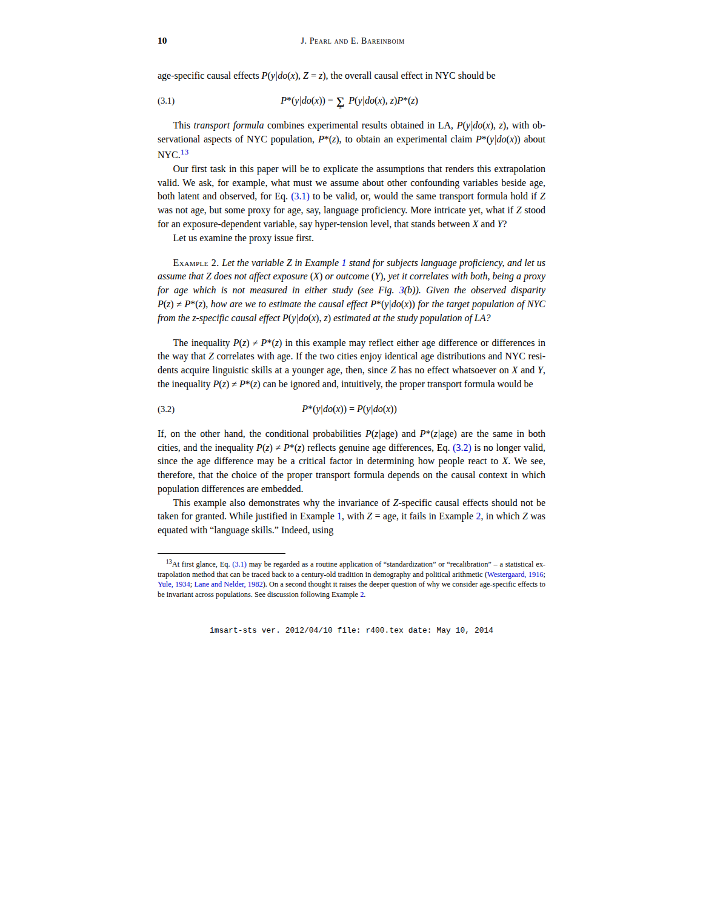10 J. Pearl and E. Bareinboim
age-specific causal effects P(y|do(x), Z = z), the overall causal effect in NYC should be
(3.1) P*(y|do(x)) = Σz P(y|do(x), z) P*(z)
This transport formula combines experimental results obtained in LA, P(y|do(x), z), with observational aspects of NYC population, P*(z), to obtain an experimental claim P*(y|do(x)) about NYC.13
Our first task in this paper will be to explicate the assumptions that renders this extrapolation valid. We ask, for example, what must we assume about other confounding variables beside age, both latent and observed, for Eq. (3.1) to be valid, or, would the same transport formula hold if Z was not age, but some proxy for age, say, language proficiency. More intricate yet, what if Z stood for an exposure-dependent variable, say hyper-tension level, that stands between X and Y?
Let us examine the proxy issue first.
Example 2. Let the variable Z in Example 1 stand for subjects language proficiency, and let us assume that Z does not affect exposure (X) or outcome (Y), yet it correlates with both, being a proxy for age which is not measured in either study (see Fig. 3(b)). Given the observed disparity P(z) ≠ P*(z), how are we to estimate the causal effect P*(y|do(x)) for the target population of NYC from the z-specific causal effect P(y|do(x), z) estimated at the study population of LA?
The inequality P(z) ≠ P*(z) in this example may reflect either age difference or differences in the way that Z correlates with age. If the two cities enjoy identical age distributions and NYC residents acquire linguistic skills at a younger age, then, since Z has no effect whatsoever on X and Y, the inequality P(z) ≠ P*(z) can be ignored and, intuitively, the proper transport formula would be
(3.2) P*(y|do(x)) = P(y|do(x))
If, on the other hand, the conditional probabilities P(z|age) and P*(z|age) are the same in both cities, and the inequality P(z) ≠ P*(z) reflects genuine age differences, Eq. (3.2) is no longer valid, since the age difference may be a critical factor in determining how people react to X. We see, therefore, that the choice of the proper transport formula depends on the causal context in which population differences are embedded.
This example also demonstrates why the invariance of Z-specific causal effects should not be taken for granted. While justified in Example 1, with Z = age, it fails in Example 2, in which Z was equated with “language skills.” Indeed, using
13At first glance, Eq. (3.1) may be regarded as a routine application of “standardization” or “recalibration” – a statistical extrapolation method that can be traced back to a century-old tradition in demography and political arithmetic (Westergaard, 1916; Yule, 1934; Lane and Nelder, 1982). On a second thought it raises the deeper question of why we consider age-specific effects to be invariant across populations. See discussion following Example 2.
imsart-sts ver. 2012/04/10 file: r400.tex date: May 10, 2014